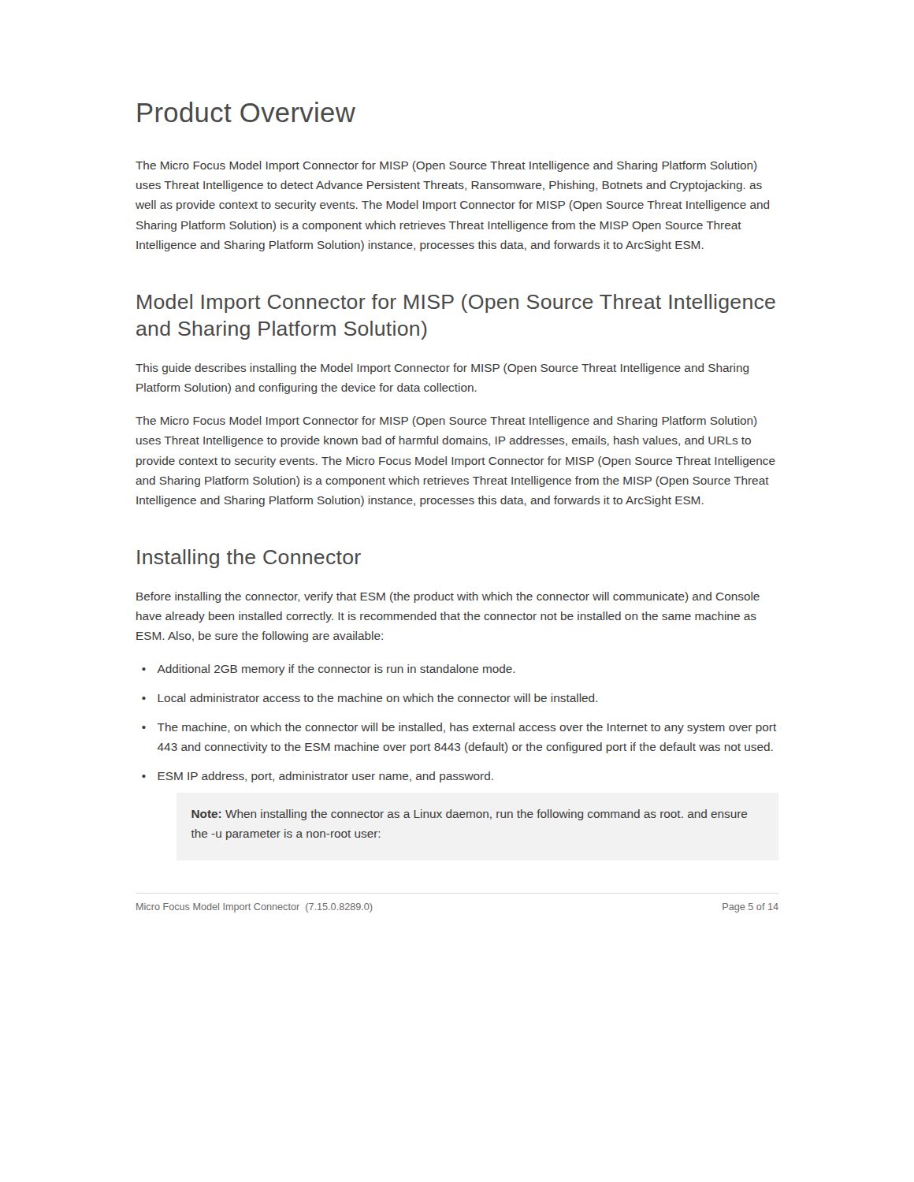Product Overview
The Micro Focus Model Import Connector for MISP (Open Source Threat Intelligence and Sharing Platform Solution) uses Threat Intelligence to detect Advance Persistent Threats, Ransomware, Phishing, Botnets and Cryptojacking. as well as provide context to security events. The Model Import Connector for MISP (Open Source Threat Intelligence and Sharing Platform Solution) is a component which retrieves Threat Intelligence from the MISP Open Source Threat Intelligence and Sharing Platform Solution) instance, processes this data, and forwards it to ArcSight ESM.
Model Import Connector for MISP (Open Source Threat Intelligence and Sharing Platform Solution)
This guide describes installing the Model Import Connector for MISP (Open Source Threat Intelligence and Sharing Platform Solution) and configuring the device for data collection.
The Micro Focus Model Import Connector for MISP (Open Source Threat Intelligence and Sharing Platform Solution) uses Threat Intelligence to provide known bad of harmful domains, IP addresses, emails, hash values, and URLs to provide context to security events. The Micro Focus Model Import Connector for MISP (Open Source Threat Intelligence and Sharing Platform Solution) is a component which retrieves Threat Intelligence from the MISP (Open Source Threat Intelligence and Sharing Platform Solution) instance, processes this data, and forwards it to ArcSight ESM.
Installing the Connector
Before installing the connector, verify that ESM (the product with which the connector will communicate) and Console have already been installed correctly. It is recommended that the connector not be installed on the same machine as ESM. Also, be sure the following are available:
Additional 2GB memory if the connector is run in standalone mode.
Local administrator access to the machine on which the connector will be installed.
The machine, on which the connector will be installed, has external access over the Internet to any system over port 443 and connectivity to the ESM machine over port 8443 (default) or the configured port if the default was not used.
ESM IP address, port, administrator user name, and password.
Note: When installing the connector as a Linux daemon, run the following command as root. and ensure the -u parameter is a non-root user:
Micro Focus Model Import Connector (7.15.0.8289.0) Page 5 of 14